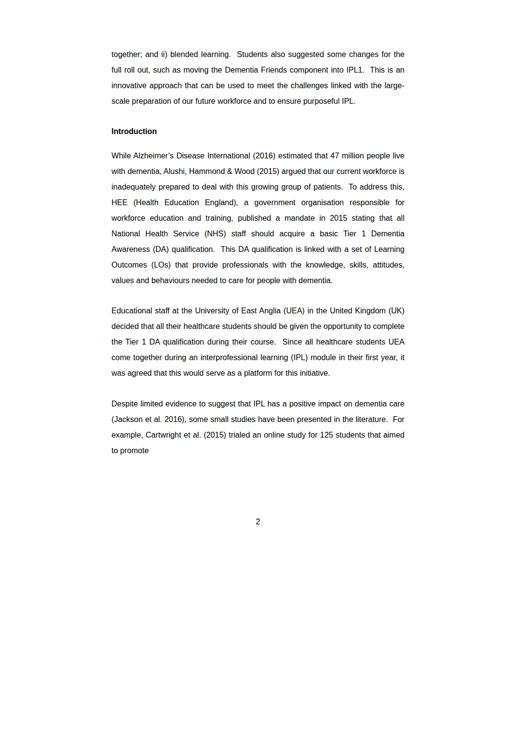together; and ii) blended learning. Students also suggested some changes for the full roll out, such as moving the Dementia Friends component into IPL1. This is an innovative approach that can be used to meet the challenges linked with the large-scale preparation of our future workforce and to ensure purposeful IPL.
Introduction
While Alzheimer’s Disease International (2016) estimated that 47 million people live with dementia, Alushi, Hammond & Wood (2015) argued that our current workforce is inadequately prepared to deal with this growing group of patients. To address this, HEE (Health Education England), a government organisation responsible for workforce education and training, published a mandate in 2015 stating that all National Health Service (NHS) staff should acquire a basic Tier 1 Dementia Awareness (DA) qualification. This DA qualification is linked with a set of Learning Outcomes (LOs) that provide professionals with the knowledge, skills, attitudes, values and behaviours needed to care for people with dementia.
Educational staff at the University of East Anglia (UEA) in the United Kingdom (UK) decided that all their healthcare students should be given the opportunity to complete the Tier 1 DA qualification during their course. Since all healthcare students UEA come together during an interprofessional learning (IPL) module in their first year, it was agreed that this would serve as a platform for this initiative.
Despite limited evidence to suggest that IPL has a positive impact on dementia care (Jackson et al. 2016), some small studies have been presented in the literature. For example, Cartwright et al. (2015) trialed an online study for 125 students that aimed to promote
2